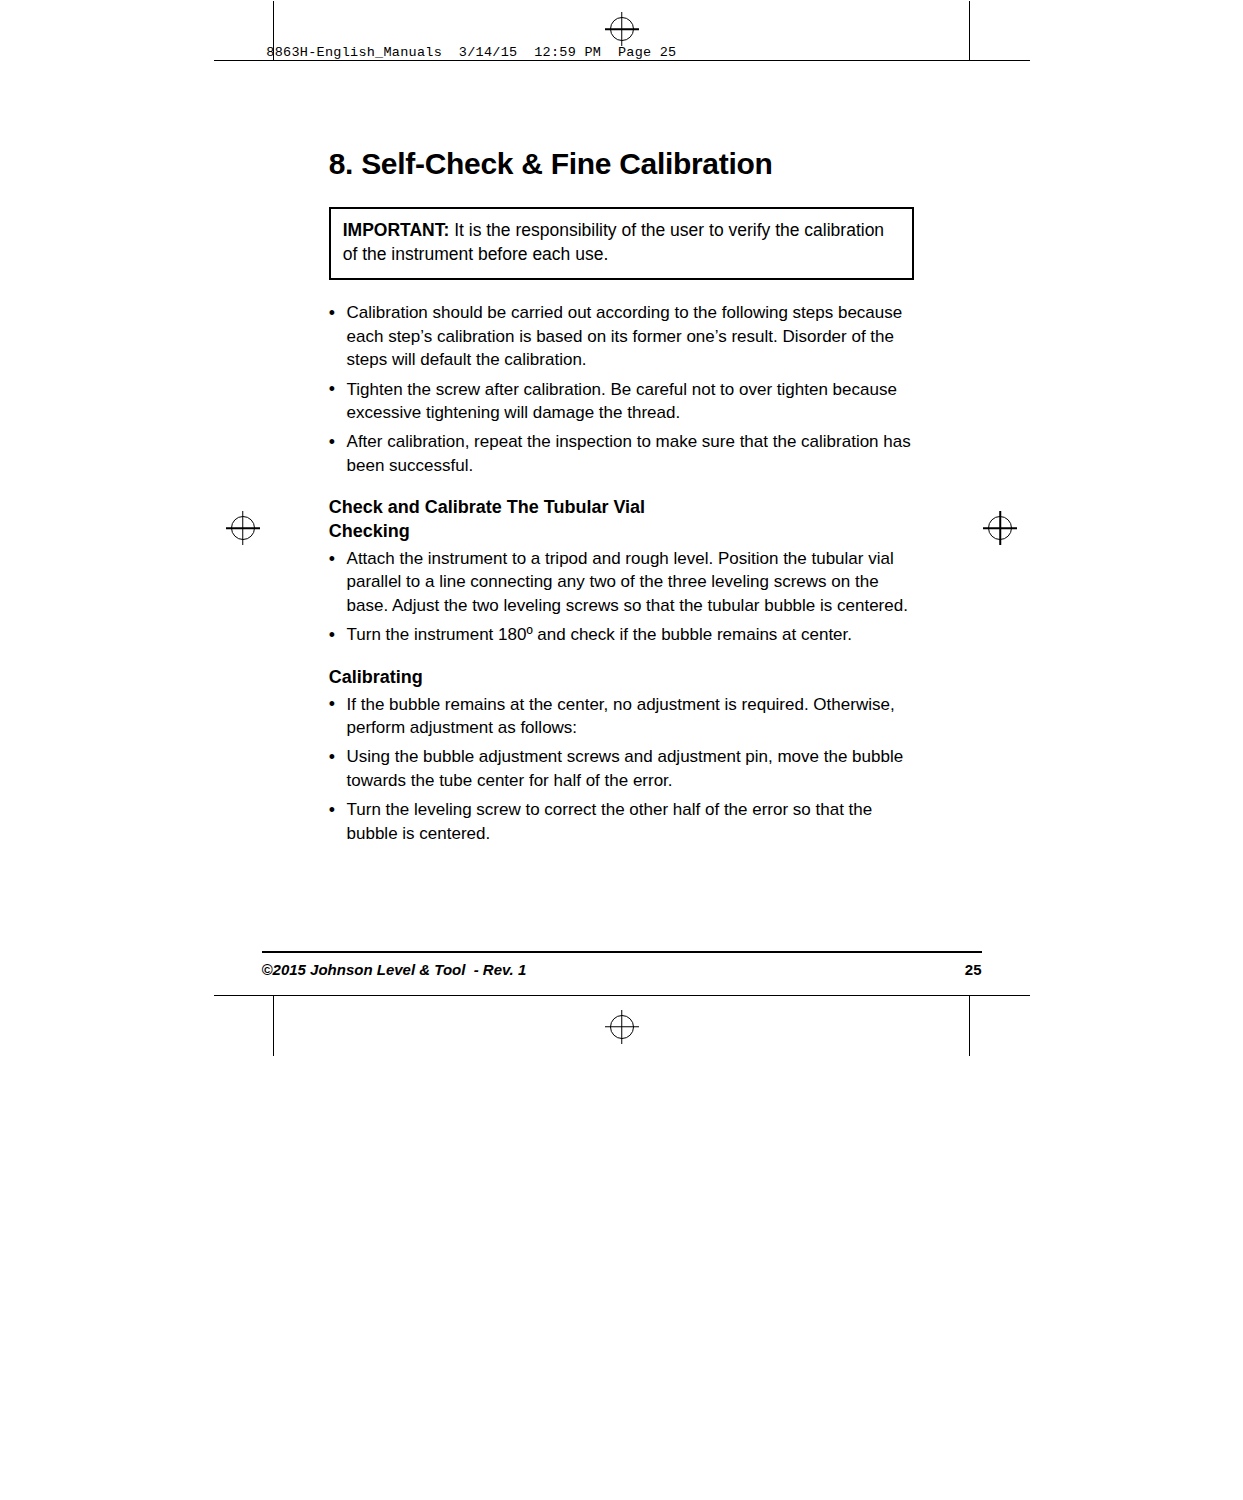8863H-English_Manuals 3/14/15 12:59 PM Page 25
8. Self-Check & Fine Calibration
IMPORTANT: It is the responsibility of the user to verify the calibration of the instrument before each use.
Calibration should be carried out according to the following steps because each step’s calibration is based on its former one’s result. Disorder of the steps will default the calibration.
Tighten the screw after calibration. Be careful not to over tighten because excessive tightening will damage the thread.
After calibration, repeat the inspection to make sure that the calibration has been successful.
Check and Calibrate The Tubular Vial
Checking
Attach the instrument to a tripod and rough level. Position the tubular vial parallel to a line connecting any two of the three leveling screws on the base. Adjust the two leveling screws so that the tubular bubble is centered.
Turn the instrument 180º and check if the bubble remains at center.
Calibrating
If the bubble remains at the center, no adjustment is required. Otherwise, perform adjustment as follows:
Using the bubble adjustment screws and adjustment pin, move the bubble towards the tube center for half of the error.
Turn the leveling screw to correct the other half of the error so that the bubble is centered.
©2015 Johnson Level & Tool - Rev. 1 25